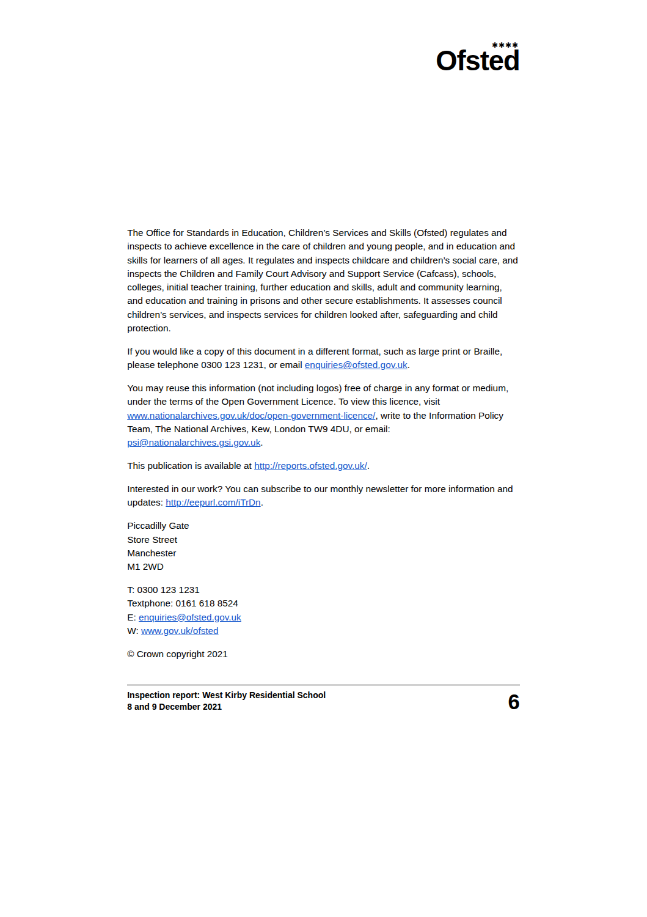✱✱✱✱
Ofsted
The Office for Standards in Education, Children’s Services and Skills (Ofsted) regulates and inspects to achieve excellence in the care of children and young people, and in education and skills for learners of all ages. It regulates and inspects childcare and children’s social care, and inspects the Children and Family Court Advisory and Support Service (Cafcass), schools, colleges, initial teacher training, further education and skills, adult and community learning, and education and training in prisons and other secure establishments. It assesses council children’s services, and inspects services for children looked after, safeguarding and child protection.
If you would like a copy of this document in a different format, such as large print or Braille, please telephone 0300 123 1231, or email enquiries@ofsted.gov.uk.
You may reuse this information (not including logos) free of charge in any format or medium, under the terms of the Open Government Licence. To view this licence, visit www.nationalarchives.gov.uk/doc/open-government-licence/, write to the Information Policy Team, The National Archives, Kew, London TW9 4DU, or email: psi@nationalarchives.gsi.gov.uk.
This publication is available at http://reports.ofsted.gov.uk/.
Interested in our work? You can subscribe to our monthly newsletter for more information and updates: http://eepurl.com/iTrDn.
Piccadilly Gate
Store Street
Manchester
M1 2WD
T: 0300 123 1231
Textphone: 0161 618 8524
E: enquiries@ofsted.gov.uk
W: www.gov.uk/ofsted
© Crown copyright 2021
Inspection report: West Kirby Residential School
8 and 9 December 2021
6